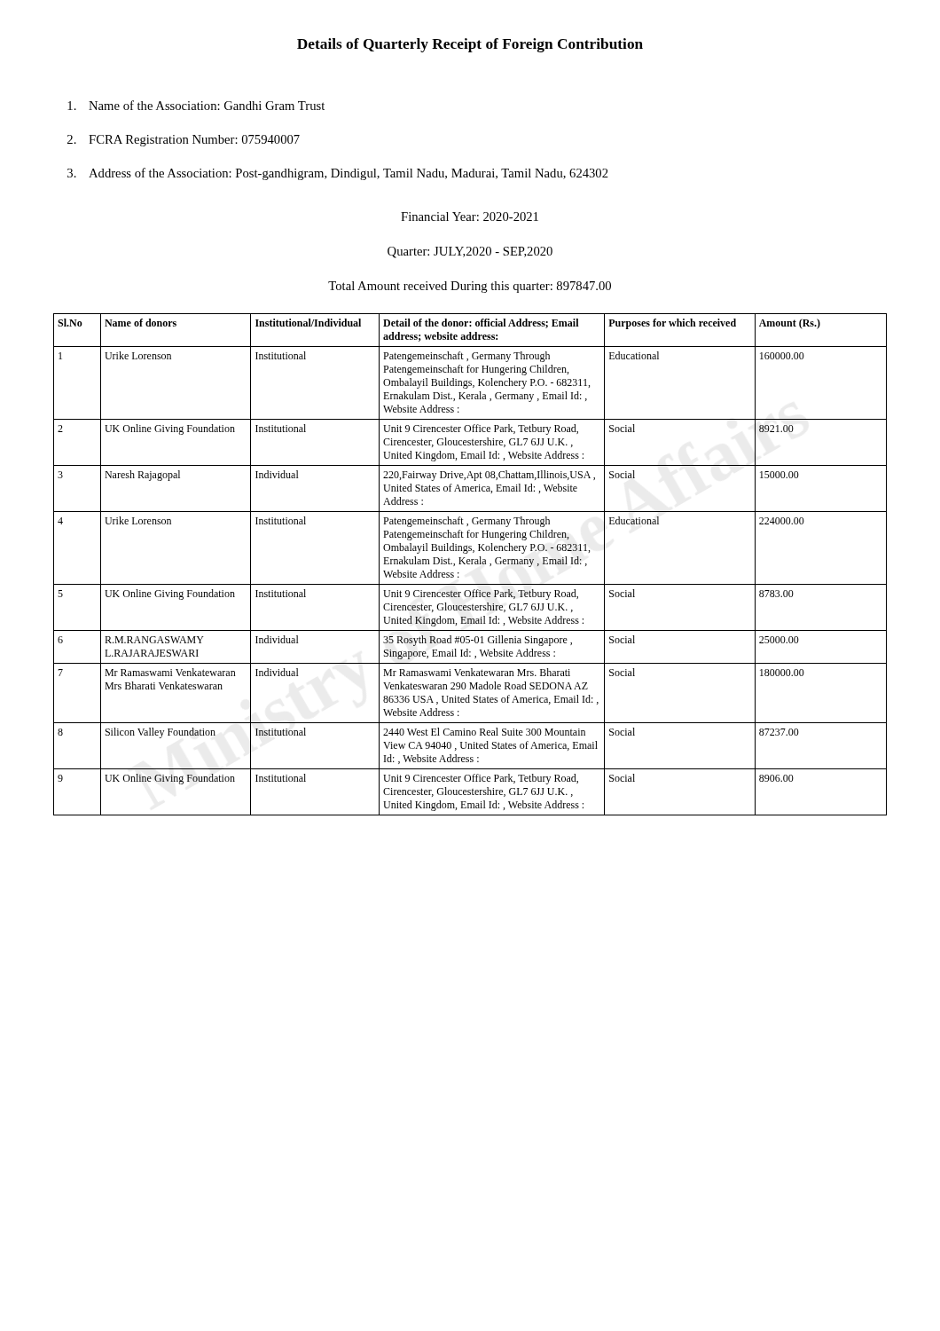Ministry of Home Affairs
Details of Quarterly Receipt of Foreign Contribution
Name of the Association: Gandhi Gram Trust
FCRA Registration Number: 075940007
Address of the Association: Post-gandhigram, Dindigul, Tamil Nadu, Madurai, Tamil Nadu, 624302
Financial Year: 2020-2021
Quarter: JULY,2020 - SEP,2020
Total Amount received During this quarter: 897847.00
| Sl.No | Name of donors | Institutional/Individual | Detail of the donor: official Address; Email address; website address: | Purposes for which received | Amount (Rs.) |
| --- | --- | --- | --- | --- | --- |
| 1 | Urike Lorenson | Institutional | Patengemeinschaft , Germany Through Patengemeinschaft for Hungering Children, Ombalayil Buildings, Kolenchery P.O. - 682311, Ernakulam Dist., Kerala , Germany , Email Id: , Website Address : | Educational | 160000.00 |
| 2 | UK Online Giving Foundation | Institutional | Unit 9 Cirencester Office Park, Tetbury Road, Cirencester, Gloucestershire, GL7 6JJ U.K. , United Kingdom, Email Id: , Website Address : | Social | 8921.00 |
| 3 | Naresh Rajagopal | Individual | 220,Fairway Drive,Apt 08,Chattam,Illinois,USA , United States of America, Email Id: , Website Address : | Social | 15000.00 |
| 4 | Urike Lorenson | Institutional | Patengemeinschaft , Germany Through Patengemeinschaft for Hungering Children, Ombalayil Buildings, Kolenchery P.O. - 682311, Ernakulam Dist., Kerala , Germany , Email Id: , Website Address : | Educational | 224000.00 |
| 5 | UK Online Giving Foundation | Institutional | Unit 9 Cirencester Office Park, Tetbury Road, Cirencester, Gloucestershire, GL7 6JJ U.K. , United Kingdom, Email Id: , Website Address : | Social | 8783.00 |
| 6 | R.M.RANGASWAMY L.RAJARAJESWARI | Individual | 35 Rosyth Road #05-01 Gillenia Singapore , Singapore, Email Id: , Website Address : | Social | 25000.00 |
| 7 | Mr Ramaswami Venkatewaran Mrs Bharati Venkateswaran | Individual | Mr Ramaswami Venkatewaran Mrs. Bharati Venkateswaran 290 Madole Road SEDONA AZ 86336 USA , United States of America, Email Id: , Website Address : | Social | 180000.00 |
| 8 | Silicon Valley Foundation | Institutional | 2440 West El Camino Real Suite 300 Mountain View CA 94040 , United States of America, Email Id: , Website Address : | Social | 87237.00 |
| 9 | UK Online Giving Foundation | Institutional | Unit 9 Cirencester Office Park, Tetbury Road, Cirencester, Gloucestershire, GL7 6JJ U.K. , United Kingdom, Email Id: , Website Address : | Social | 8906.00 |